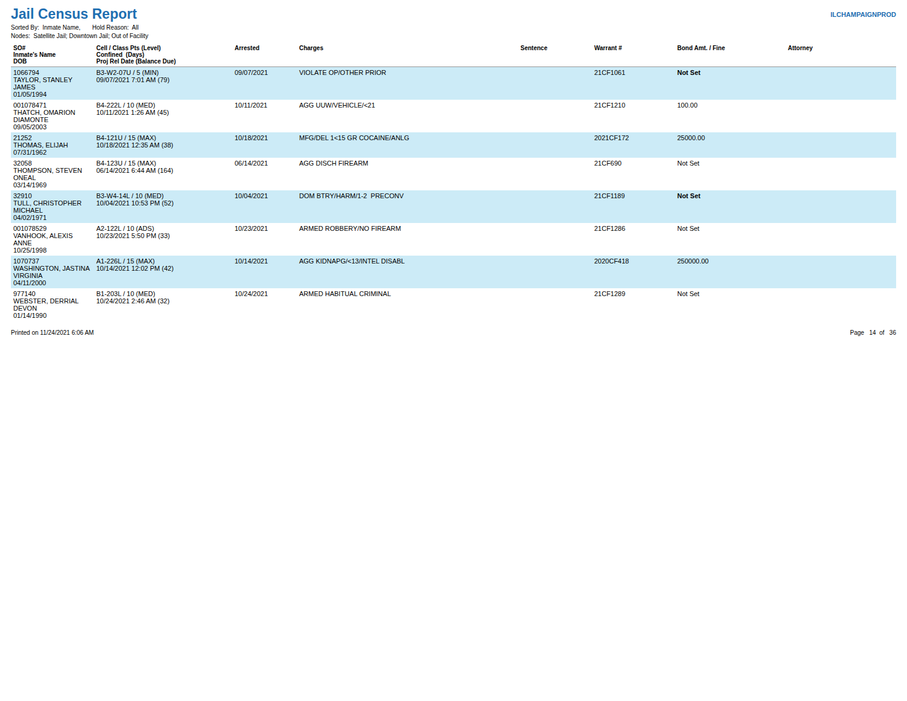ILCHAMPAIGNPROD
Jail Census Report
Sorted By: Inmate Name, Hold Reason: All
Nodes: Satellite Jail; Downtown Jail; Out of Facility
| SO# Inmate's Name DOB | Cell / Class Pts (Level) Confined (Days) Proj Rel Date (Balance Due) | Arrested | Charges | Sentence | Warrant # | Bond Amt. / Fine | Attorney |
| --- | --- | --- | --- | --- | --- | --- | --- |
| 1066794 TAYLOR, STANLEY JAMES 01/05/1994 | B3-W2-07U / 5 (MIN) 09/07/2021 7:01 AM (79) | 09/07/2021 | VIOLATE OP/OTHER PRIOR | | 21CF1061 | Not Set | |
| 001078471 THATCH, OMARION DIAMONTE 09/05/2003 | B4-222L / 10 (MED) 10/11/2021 1:26 AM (45) | 10/11/2021 | AGG UUW/VEHICLE/<21 | | 21CF1210 | 100.00 | |
| 21252 THOMAS, ELIJAH 07/31/1962 | B4-121U / 15 (MAX) 10/18/2021 12:35 AM (38) | 10/18/2021 | MFG/DEL 1<15 GR COCAINE/ANLG | | 2021CF172 | 25000.00 | |
| 32058 THOMPSON, STEVEN ONEAL 03/14/1969 | B4-123U / 15 (MAX) 06/14/2021 6:44 AM (164) | 06/14/2021 | AGG DISCH FIREARM | | 21CF690 | Not Set | |
| 32910 TULL, CHRISTOPHER MICHAEL 04/02/1971 | B3-W4-14L / 10 (MED) 10/04/2021 10:53 PM (52) | 10/04/2021 | DOM BTRY/HARM/1-2 PRECONV | | 21CF1189 | Not Set | |
| 001078529 VANHOOK, ALEXIS ANNE 10/25/1998 | A2-122L / 10 (ADS) 10/23/2021 5:50 PM (33) | 10/23/2021 | ARMED ROBBERY/NO FIREARM | | 21CF1286 | Not Set | |
| 1070737 WASHINGTON, JASTINA VIRGINIA 04/11/2000 | A1-226L / 15 (MAX) 10/14/2021 12:02 PM (42) | 10/14/2021 | AGG KIDNAPG/<13/INTEL DISABL | | 2020CF418 | 250000.00 | |
| 977140 WEBSTER, DERRIAL DEVON 01/14/1990 | B1-203L / 10 (MED) 10/24/2021 2:46 AM (32) | 10/24/2021 | ARMED HABITUAL CRIMINAL | | 21CF1289 | Not Set | |
Printed on 11/24/2021 6:06 AM Page 14 of 36